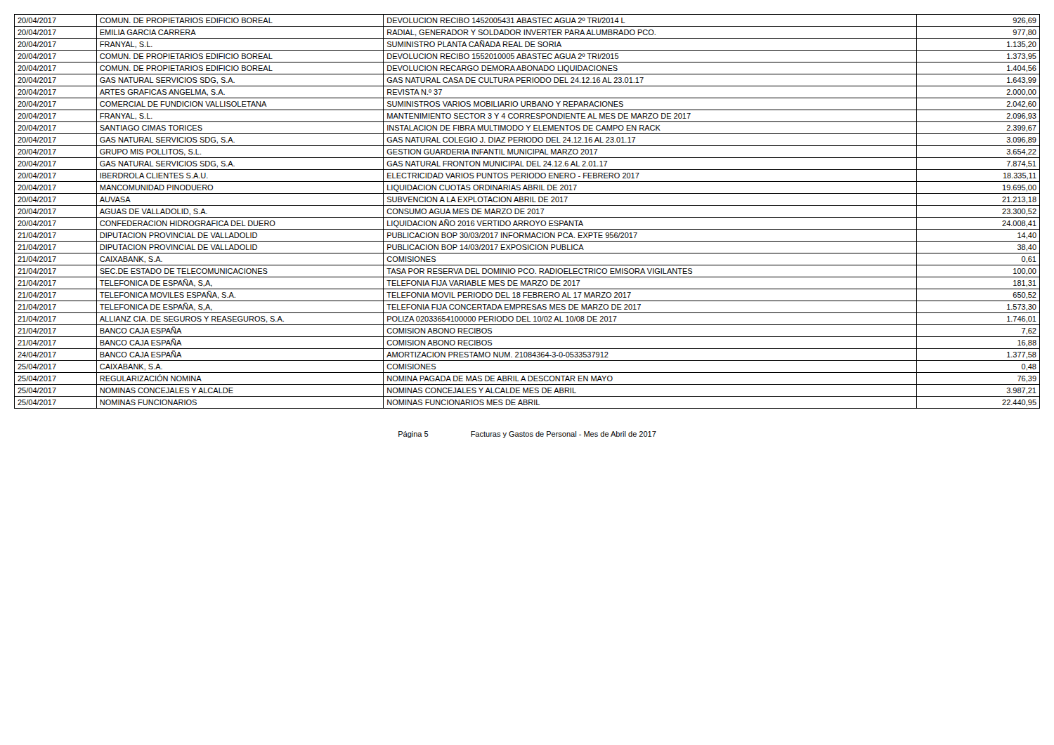| 20/04/2017 | COMUN. DE PROPIETARIOS EDIFICIO BOREAL | DEVOLUCION RECIBO 1452005431 ABASTEC AGUA 2º TRI/2014 L | 926,69 |
| 20/04/2017 | EMILIA GARCIA CARRERA | RADIAL, GENERADOR Y SOLDADOR INVERTER PARA ALUMBRADO PCO. | 977,80 |
| 20/04/2017 | FRANYAL, S.L. | SUMINISTRO PLANTA CAÑADA REAL DE SORIA | 1.135,20 |
| 20/04/2017 | COMUN. DE PROPIETARIOS EDIFICIO BOREAL | DEVOLUCION RECIBO 1552010005 ABASTEC AGUA 2º TRI/2015 | 1.373,95 |
| 20/04/2017 | COMUN. DE PROPIETARIOS EDIFICIO BOREAL | DEVOLUCION RECARGO DEMORA ABONADO LIQUIDACIONES | 1.404,56 |
| 20/04/2017 | GAS NATURAL SERVICIOS SDG, S.A. | GAS NATURAL CASA DE CULTURA PERIODO DEL 24.12.16 AL 23.01.17 | 1.643,99 |
| 20/04/2017 | ARTES GRAFICAS ANGELMA, S.A. | REVISTA N.º 37 | 2.000,00 |
| 20/04/2017 | COMERCIAL DE FUNDICION VALLISOLETANA | SUMINISTROS VARIOS MOBILIARIO URBANO Y REPARACIONES | 2.042,60 |
| 20/04/2017 | FRANYAL, S.L. | MANTENIMIENTO SECTOR 3 Y 4 CORRESPONDIENTE AL MES DE MARZO DE 2017 | 2.096,93 |
| 20/04/2017 | SANTIAGO CIMAS TORICES | INSTALACION DE FIBRA MULTIMODO Y ELEMENTOS DE CAMPO EN RACK | 2.399,67 |
| 20/04/2017 | GAS NATURAL SERVICIOS SDG, S.A. | GAS NATURAL COLEGIO J. DIAZ PERIODO DEL 24.12.16 AL 23.01.17 | 3.096,89 |
| 20/04/2017 | GRUPO MIS POLLITOS, S.L. | GESTION GUARDERIA INFANTIL MUNICIPAL MARZO 2017 | 3.654,22 |
| 20/04/2017 | GAS NATURAL SERVICIOS SDG, S.A. | GAS NATURAL FRONTON MUNICIPAL DEL 24.12.6 AL 2.01.17 | 7.874,51 |
| 20/04/2017 | IBERDROLA CLIENTES S.A.U. | ELECTRICIDAD VARIOS PUNTOS PERIODO ENERO - FEBRERO 2017 | 18.335,11 |
| 20/04/2017 | MANCOMUNIDAD PINODUERO | LIQUIDACION CUOTAS ORDINARIAS ABRIL DE 2017 | 19.695,00 |
| 20/04/2017 | AUVASA | SUBVENCION A LA EXPLOTACION ABRIL DE 2017 | 21.213,18 |
| 20/04/2017 | AGUAS DE VALLADOLID, S.A. | CONSUMO AGUA MES DE MARZO DE 2017 | 23.300,52 |
| 20/04/2017 | CONFEDERACION HIDROGRAFICA DEL DUERO | LIQUIDACION AÑO 2016 VERTIDO ARROYO ESPANTA | 24.008,41 |
| 21/04/2017 | DIPUTACION PROVINCIAL DE VALLADOLID | PUBLICACION BOP 30/03/2017 INFORMACION PCA. EXPTE 956/2017 | 14,40 |
| 21/04/2017 | DIPUTACION PROVINCIAL DE VALLADOLID | PUBLICACION BOP 14/03/2017 EXPOSICION PUBLICA | 38,40 |
| 21/04/2017 | CAIXABANK, S.A. | COMISIONES | 0,61 |
| 21/04/2017 | SEC.DE ESTADO DE TELECOMUNICACIONES | TASA POR RESERVA DEL DOMINIO PCO. RADIOELECTRICO EMISORA VIGILANTES | 100,00 |
| 21/04/2017 | TELEFONICA DE ESPAÑA, S,A, | TELEFONIA FIJA VARIABLE MES DE MARZO DE 2017 | 181,31 |
| 21/04/2017 | TELEFONICA MOVILES ESPAÑA, S.A. | TELEFONIA MOVIL PERIODO DEL 18 FEBRERO AL 17 MARZO 2017 | 650,52 |
| 21/04/2017 | TELEFONICA DE ESPAÑA, S,A, | TELEFONIA FIJA CONCERTADA EMPRESAS MES DE MARZO DE 2017 | 1.573,30 |
| 21/04/2017 | ALLIANZ CIA. DE SEGUROS Y REASEGUROS, S.A. | POLIZA 02033654100000 PERIODO DEL 10/02 AL 10/08 DE 2017 | 1.746,01 |
| 21/04/2017 | BANCO CAJA ESPAÑA | COMISION ABONO RECIBOS | 7,62 |
| 21/04/2017 | BANCO CAJA ESPAÑA | COMISION ABONO RECIBOS | 16,88 |
| 24/04/2017 | BANCO CAJA ESPAÑA | AMORTIZACION PRESTAMO NUM. 21084364-3-0-0533537912 | 1.377,58 |
| 25/04/2017 | CAIXABANK, S.A. | COMISIONES | 0,48 |
| 25/04/2017 | REGULARIZACIÓN NOMINA | NOMINA PAGADA DE MAS DE ABRIL A DESCONTAR EN MAYO | 76,39 |
| 25/04/2017 | NOMINAS CONCEJALES Y ALCALDE | NOMINAS CONCEJALES Y ALCALDE MES DE ABRIL | 3.987,21 |
| 25/04/2017 | NOMINAS FUNCIONARIOS | NOMINAS FUNCIONARIOS MES DE ABRIL | 22.440,95 |
Página 5 Facturas y Gastos de Personal - Mes de Abril de 2017